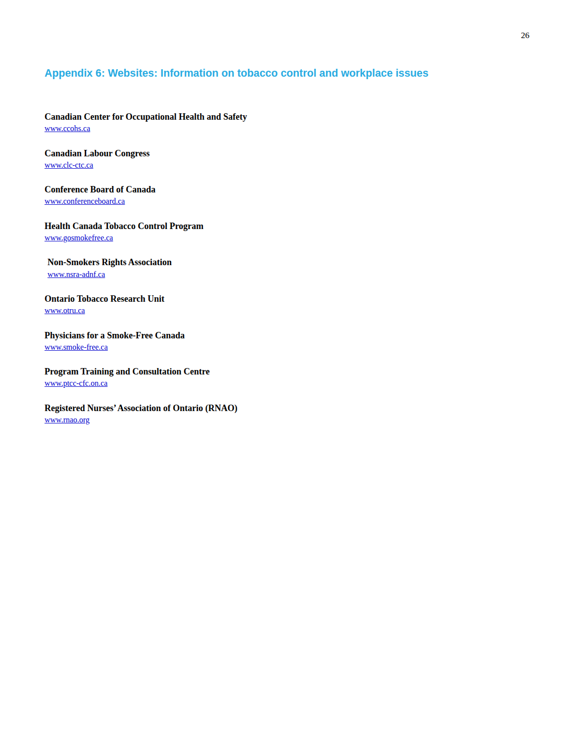26
Appendix 6: Websites: Information on tobacco control and workplace issues
Canadian Center for Occupational Health and Safety
www.ccohs.ca
Canadian Labour Congress
www.clc-ctc.ca
Conference Board of Canada
www.conferenceboard.ca
Health Canada Tobacco Control Program
www.gosmokefree.ca
Non-Smokers Rights Association
www.nsra-adnf.ca
Ontario Tobacco Research Unit
www.otru.ca
Physicians for a Smoke-Free Canada
www.smoke-free.ca
Program Training and Consultation Centre
www.ptcc-cfc.on.ca
Registered Nurses’ Association of Ontario (RNAO)
www.rnao.org